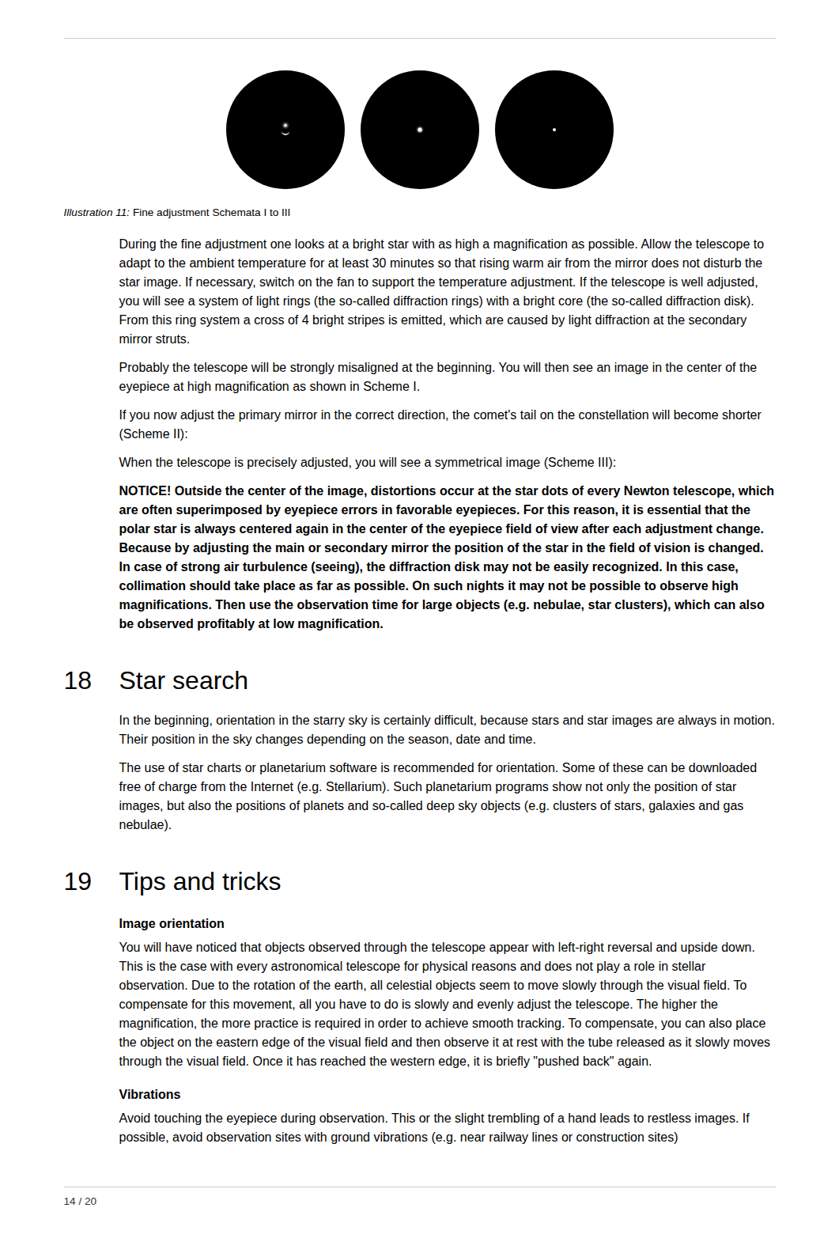Illustration 11: Fine adjustment Schemata I to III
During the fine adjustment one looks at a bright star with as high a magnification as possible. Allow the telescope to adapt to the ambient temperature for at least 30 minutes so that rising warm air from the mirror does not disturb the star image. If necessary, switch on the fan to support the temperature adjustment. If the telescope is well adjusted, you will see a system of light rings (the so-called diffraction rings) with a bright core (the so-called diffraction disk). From this ring system a cross of 4 bright stripes is emitted, which are caused by light diffraction at the secondary mirror struts.
Probably the telescope will be strongly misaligned at the beginning. You will then see an image in the center of the eyepiece at high magnification as shown in Scheme I.
If you now adjust the primary mirror in the correct direction, the comet's tail on the constellation will become shorter (Scheme II):
When the telescope is precisely adjusted, you will see a symmetrical image (Scheme III):
NOTICE! Outside the center of the image, distortions occur at the star dots of every Newton telescope, which are often superimposed by eyepiece errors in favorable eyepieces. For this reason, it is essential that the polar star is always centered again in the center of the eyepiece field of view after each adjustment change. Because by adjusting the main or secondary mirror the position of the star in the field of vision is changed. In case of strong air turbulence (seeing), the diffraction disk may not be easily recognized. In this case, collimation should take place as far as possible. On such nights it may not be possible to observe high magnifications. Then use the observation time for large objects (e.g. nebulae, star clusters), which can also be observed profitably at low magnification.
18 Star search
In the beginning, orientation in the starry sky is certainly difficult, because stars and star images are always in motion. Their position in the sky changes depending on the season, date and time.
The use of star charts or planetarium software is recommended for orientation. Some of these can be downloaded free of charge from the Internet (e.g. Stellarium). Such planetarium programs show not only the position of star images, but also the positions of planets and so-called deep sky objects (e.g. clusters of stars, galaxies and gas nebulae).
19 Tips and tricks
Image orientation
You will have noticed that objects observed through the telescope appear with left-right reversal and upside down. This is the case with every astronomical telescope for physical reasons and does not play a role in stellar observation. Due to the rotation of the earth, all celestial objects seem to move slowly through the visual field. To compensate for this movement, all you have to do is slowly and evenly adjust the telescope. The higher the magnification, the more practice is required in order to achieve smooth tracking. To compensate, you can also place the object on the eastern edge of the visual field and then observe it at rest with the tube released as it slowly moves through the visual field. Once it has reached the western edge, it is briefly "pushed back" again.
Vibrations
Avoid touching the eyepiece during observation. This or the slight trembling of a hand leads to restless images. If possible, avoid observation sites with ground vibrations (e.g. near railway lines or construction sites)
14 / 20